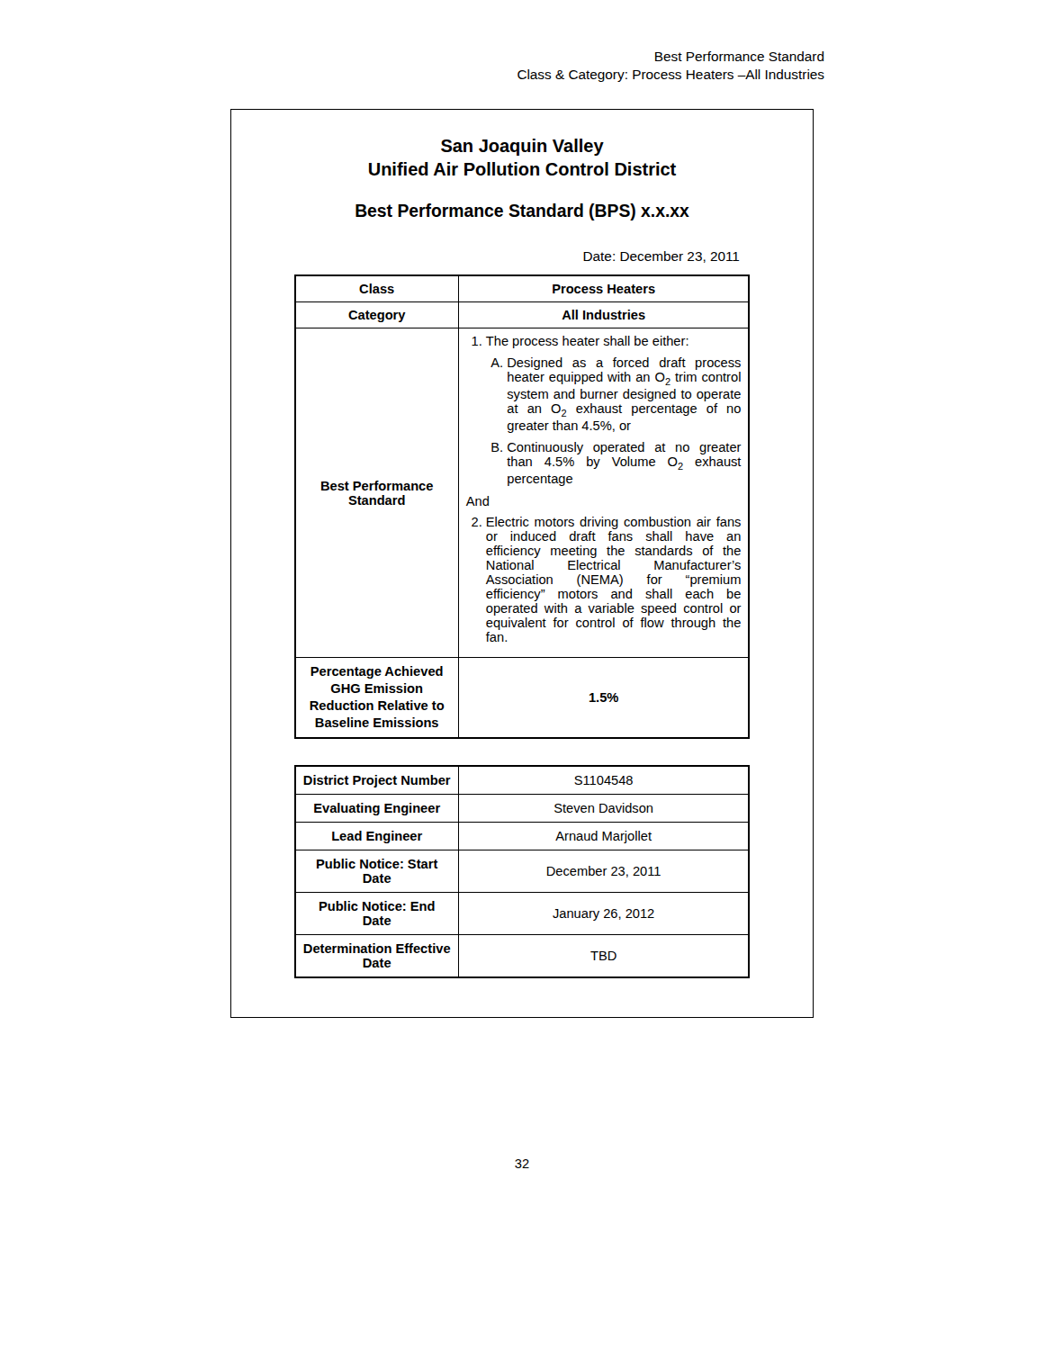Best Performance Standard
Class & Category: Process Heaters –All Industries
San Joaquin Valley
Unified Air Pollution Control District
Best Performance Standard (BPS) x.x.xx
Date: December 23, 2011
| Class | Process Heaters |
| Category | All Industries |
| Best Performance Standard | The process heater shall be either: Designed as a forced draft process heater equipped with an O 2 trim control system and burner designed to operate at an O 2 exhaust percentage of no greater than 4.5%, or Continuously operated at no greater than 4.5% by Volume O 2 exhaust percentage And Electric motors driving combustion air fans or induced draft fans shall have an efficiency meeting the standards of the National Electrical Manufacturer’s Association (NEMA) for “premium efficiency” motors and shall each be operated with a variable speed control or equivalent for control of flow through the fan. |
| Percentage Achieved GHG Emission Reduction Relative to Baseline Emissions | 1.5% |
| District Project Number | S1104548 |
| Evaluating Engineer | Steven Davidson |
| Lead Engineer | Arnaud Marjollet |
| Public Notice: Start Date | December 23, 2011 |
| Public Notice: End Date | January 26, 2012 |
| Determination Effective Date | TBD |
32